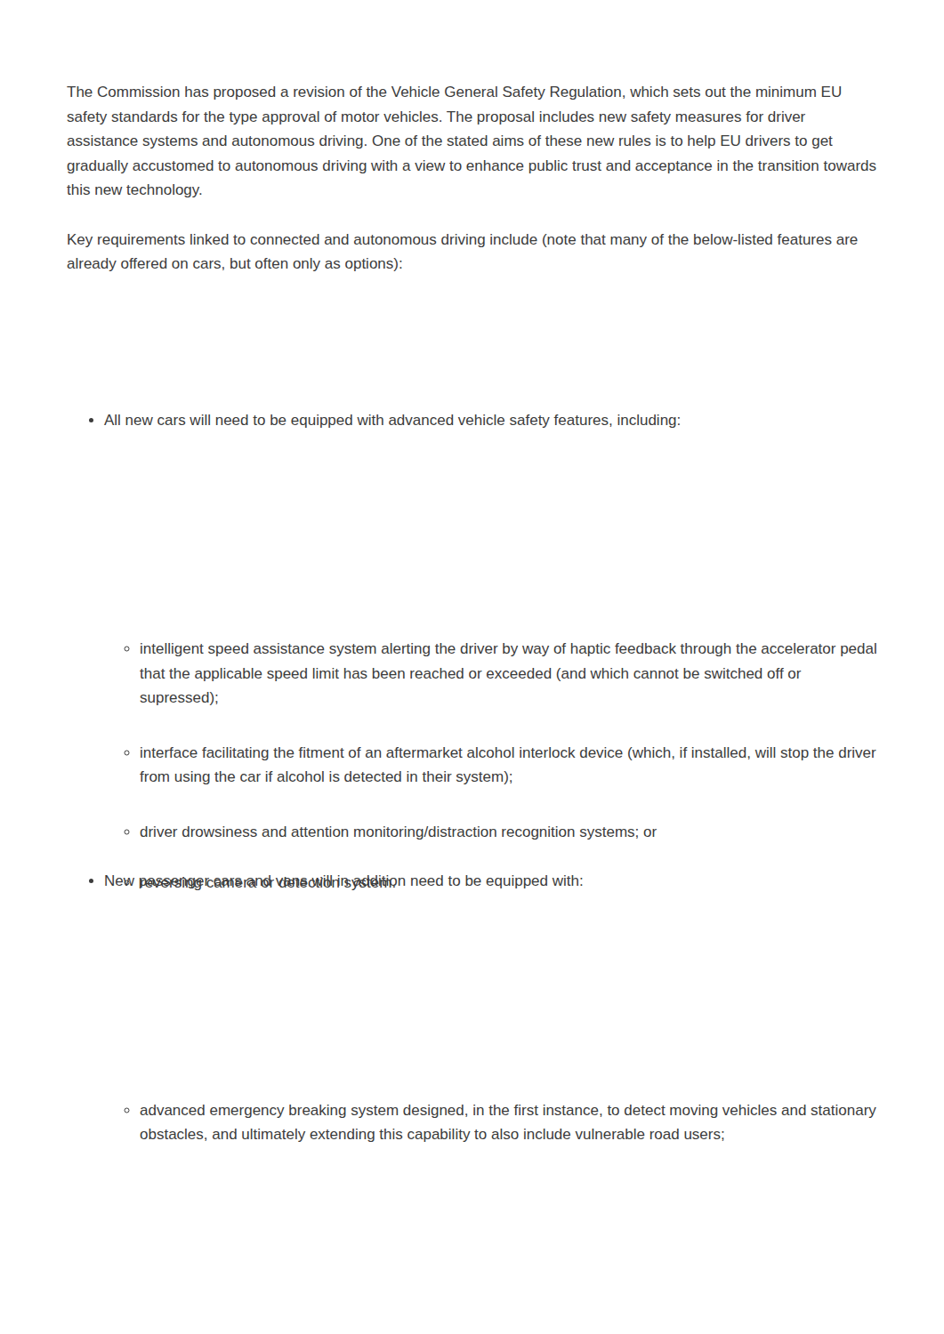The Commission has proposed a revision of the Vehicle General Safety Regulation, which sets out the minimum EU safety standards for the type approval of motor vehicles. The proposal includes new safety measures for driver assistance systems and autonomous driving. One of the stated aims of these new rules is to help EU drivers to get gradually accustomed to autonomous driving with a view to enhance public trust and acceptance in the transition towards this new technology.
Key requirements linked to connected and autonomous driving include (note that many of the below-listed features are already offered on cars, but often only as options):
All new cars will need to be equipped with advanced vehicle safety features, including:
intelligent speed assistance system alerting the driver by way of haptic feedback through the accelerator pedal that the applicable speed limit has been reached or exceeded (and which cannot be switched off or supressed);
interface facilitating the fitment of an aftermarket alcohol interlock device (which, if installed, will stop the driver from using the car if alcohol is detected in their system);
driver drowsiness and attention monitoring/distraction recognition systems; or
reversing camera or detection system.
New passenger cars and vans will in addition need to be equipped with:
advanced emergency breaking system designed, in the first instance, to detect moving vehicles and stationary obstacles, and ultimately extending this capability to also include vulnerable road users;